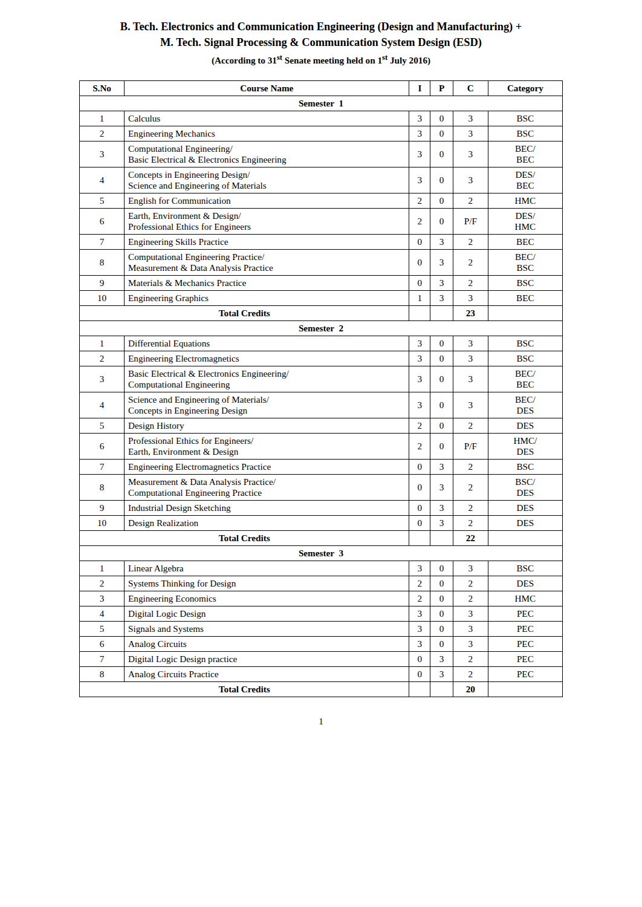B. Tech. Electronics and Communication Engineering (Design and Manufacturing) +
M. Tech. Signal Processing & Communication System Design (ESD)
(According to 31st Senate meeting held on 1st July 2016)
| S.No | Course Name | I | P | C | Category |
| --- | --- | --- | --- | --- | --- |
| Semester 1 |
| 1 | Calculus | 3 | 0 | 3 | BSC |
| 2 | Engineering Mechanics | 3 | 0 | 3 | BSC |
| 3 | Computational Engineering/ Basic Electrical & Electronics Engineering | 3 | 0 | 3 | BEC/ BEC |
| 4 | Concepts in Engineering Design/ Science and Engineering of Materials | 3 | 0 | 3 | DES/ BEC |
| 5 | English for Communication | 2 | 0 | 2 | HMC |
| 6 | Earth, Environment & Design/ Professional Ethics for Engineers | 2 | 0 | P/F | DES/ HMC |
| 7 | Engineering Skills Practice | 0 | 3 | 2 | BEC |
| 8 | Computational Engineering Practice/ Measurement & Data Analysis Practice | 0 | 3 | 2 | BEC/ BSC |
| 9 | Materials & Mechanics Practice | 0 | 3 | 2 | BSC |
| 10 | Engineering Graphics | 1 | 3 | 3 | BEC |
| Total Credits | | | 23 | |
| Semester 2 |
| 1 | Differential Equations | 3 | 0 | 3 | BSC |
| 2 | Engineering Electromagnetics | 3 | 0 | 3 | BSC |
| 3 | Basic Electrical & Electronics Engineering/ Computational Engineering | 3 | 0 | 3 | BEC/ BEC |
| 4 | Science and Engineering of Materials/ Concepts in Engineering Design | 3 | 0 | 3 | BEC/ DES |
| 5 | Design History | 2 | 0 | 2 | DES |
| 6 | Professional Ethics for Engineers/ Earth, Environment & Design | 2 | 0 | P/F | HMC/ DES |
| 7 | Engineering Electromagnetics Practice | 0 | 3 | 2 | BSC |
| 8 | Measurement & Data Analysis Practice/ Computational Engineering Practice | 0 | 3 | 2 | BSC/ DES |
| 9 | Industrial Design Sketching | 0 | 3 | 2 | DES |
| 10 | Design Realization | 0 | 3 | 2 | DES |
| Total Credits | | | 22 | |
| Semester 3 |
| 1 | Linear Algebra | 3 | 0 | 3 | BSC |
| 2 | Systems Thinking for Design | 2 | 0 | 2 | DES |
| 3 | Engineering Economics | 2 | 0 | 2 | HMC |
| 4 | Digital Logic Design | 3 | 0 | 3 | PEC |
| 5 | Signals and Systems | 3 | 0 | 3 | PEC |
| 6 | Analog Circuits | 3 | 0 | 3 | PEC |
| 7 | Digital Logic Design practice | 0 | 3 | 2 | PEC |
| 8 | Analog Circuits Practice | 0 | 3 | 2 | PEC |
| Total Credits | | | 20 | |
1